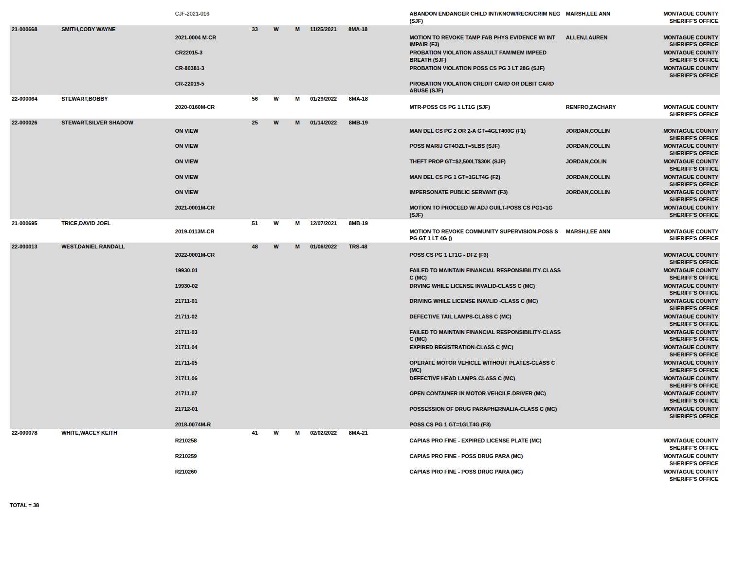| | | CJF-2021-016 | | | | | ABANDON ENDANGER CHILD INT/KNOW/RECK/CRIM NEG (SJF) | MARSH,LEE ANN | MONTAGUE COUNTY SHERIFF'S OFFICE |
| 21-000668 | SMITH,COBY WAYNE | | 33 | W | M | 11/25/2021 8MA-18 | | | |
| | | 2021-0004 M-CR | | | | | MOTION TO REVOKE TAMP FAB PHYS EVIDENCE W/ INT IMPAIR (F3) | ALLEN,LAUREN | MONTAGUE COUNTY SHERIFF'S OFFICE |
| | | CR22015-3 | | | | | PROBATION VIOLATION ASSAULT FAM/MEM IMPEED BREATH (SJF) | | MONTAGUE COUNTY SHERIFF'S OFFICE |
| | | CR-80381-3 | | | | | PROBATION VIOLATION POSS CS PG 3 LT 28G (SJF) | | MONTAGUE COUNTY SHERIFF'S OFFICE |
| | | CR-22019-5 | | | | | PROBATION VIOLATION CREDIT CARD OR DEBIT CARD ABUSE (SJF) | | |
| 22-000064 | STEWART,BOBBY | | 56 | W | M | 01/29/2022 8MA-18 | | | |
| | | 2020-0160M-CR | | | | | MTR-POSS CS PG 1 LT1G (SJF) | RENFRO,ZACHARY | MONTAGUE COUNTY SHERIFF'S OFFICE |
| 22-000026 | STEWART,SILVER SHADOW | | 25 | W | M | 01/14/2022 8MB-19 | | | |
| | | ON VIEW | | | | | MAN DEL CS PG 2 OR 2-A GT=4GLT400G (F1) | JORDAN,COLLIN | MONTAGUE COUNTY SHERIFF'S OFFICE |
| | | ON VIEW | | | | | POSS MARIJ GT4OZLT=5LBS (SJF) | JORDAN,COLLIN | MONTAGUE COUNTY SHERIFF'S OFFICE |
| | | ON VIEW | | | | | THEFT PROP GT=$2,500LT$30K (SJF) | JORDAN,COLIN | MONTAGUE COUNTY SHERIFF'S OFFICE |
| | | ON VIEW | | | | | MAN DEL CS PG 1 GT=1GLT4G (F2) | JORDAN,COLLIN | MONTAGUE COUNTY SHERIFF'S OFFICE |
| | | ON VIEW | | | | | IMPERSONATE PUBLIC SERVANT (F3) | JORDAN,COLLIN | MONTAGUE COUNTY SHERIFF'S OFFICE |
| | | 2021-0001M-CR | | | | | MOTION TO PROCEED W/ ADJ GUILT-POSS CS PG1<1G (SJF) | | MONTAGUE COUNTY SHERIFF'S OFFICE |
| 21-000695 | TRICE,DAVID JOEL | | 51 | W | M | 12/07/2021 8MB-19 | | | |
| | | 2019-0113M-CR | | | | | MOTION TO REVOKE COMMUNITY SUPERVISION-POSS S PG GT 1 LT 4G () | MARSH,LEE ANN | MONTAGUE COUNTY SHERIFF'S OFFICE |
| 22-000013 | WEST,DANIEL RANDALL | | 48 | W | M | 01/06/2022 TRS-48 | | | |
| | | 2022-0001M-CR | | | | | POSS CS PG 1 LT1G - DFZ (F3) | | MONTAGUE COUNTY SHERIFF'S OFFICE |
| | | 19930-01 | | | | | FAILED TO MAINTAIN FINANCIAL RESPONSIBILITY-CLASS C (MC) | | MONTAGUE COUNTY SHERIFF'S OFFICE |
| | | 19930-02 | | | | | DRVING WHILE LICENSE INVALID-CLASS C (MC) | | MONTAGUE COUNTY SHERIFF'S OFFICE |
| | | 21711-01 | | | | | DRIVING WHILE LICENSE INAVLID -CLASS C (MC) | | MONTAGUE COUNTY SHERIFF'S OFFICE |
| | | 21711-02 | | | | | DEFECTIVE TAIL LAMPS-CLASS C (MC) | | MONTAGUE COUNTY SHERIFF'S OFFICE |
| | | 21711-03 | | | | | FAILED TO MAINTAIN FINANCIAL RESPONSIBILITY-CLASS C (MC) | | MONTAGUE COUNTY SHERIFF'S OFFICE |
| | | 21711-04 | | | | | EXPIRED REGISTRATION-CLASS C (MC) | | MONTAGUE COUNTY SHERIFF'S OFFICE |
| | | 21711-05 | | | | | OPERATE MOTOR VEHICLE WITHOUT PLATES-CLASS C (MC) | | MONTAGUE COUNTY SHERIFF'S OFFICE |
| | | 21711-06 | | | | | DEFECTIVE HEAD LAMPS-CLASS C (MC) | | MONTAGUE COUNTY SHERIFF'S OFFICE |
| | | 21711-07 | | | | | OPEN CONTAINER IN MOTOR VEHCILE-DRIVER (MC) | | MONTAGUE COUNTY SHERIFF'S OFFICE |
| | | 21712-01 | | | | | POSSESSION OF DRUG PARAPHERNALIA-CLASS C (MC) | | MONTAGUE COUNTY SHERIFF'S OFFICE |
| | | 2018-0074M-R | | | | | POSS CS PG 1 GT=1GLT4G (F3) | | |
| 22-000078 | WHITE,WACEY KEITH | | 41 | W | M | 02/02/2022 8MA-21 | | | |
| | | R210258 | | | | | CAPIAS PRO FINE - EXPIRED LICENSE PLATE (MC) | | MONTAGUE COUNTY SHERIFF'S OFFICE |
| | | R210259 | | | | | CAPIAS PRO FINE - POSS DRUG PARA (MC) | | MONTAGUE COUNTY SHERIFF'S OFFICE |
| | | R210260 | | | | | CAPIAS PRO FINE - POSS DRUG PARA (MC) | | MONTAGUE COUNTY SHERIFF'S OFFICE |
TOTAL = 38